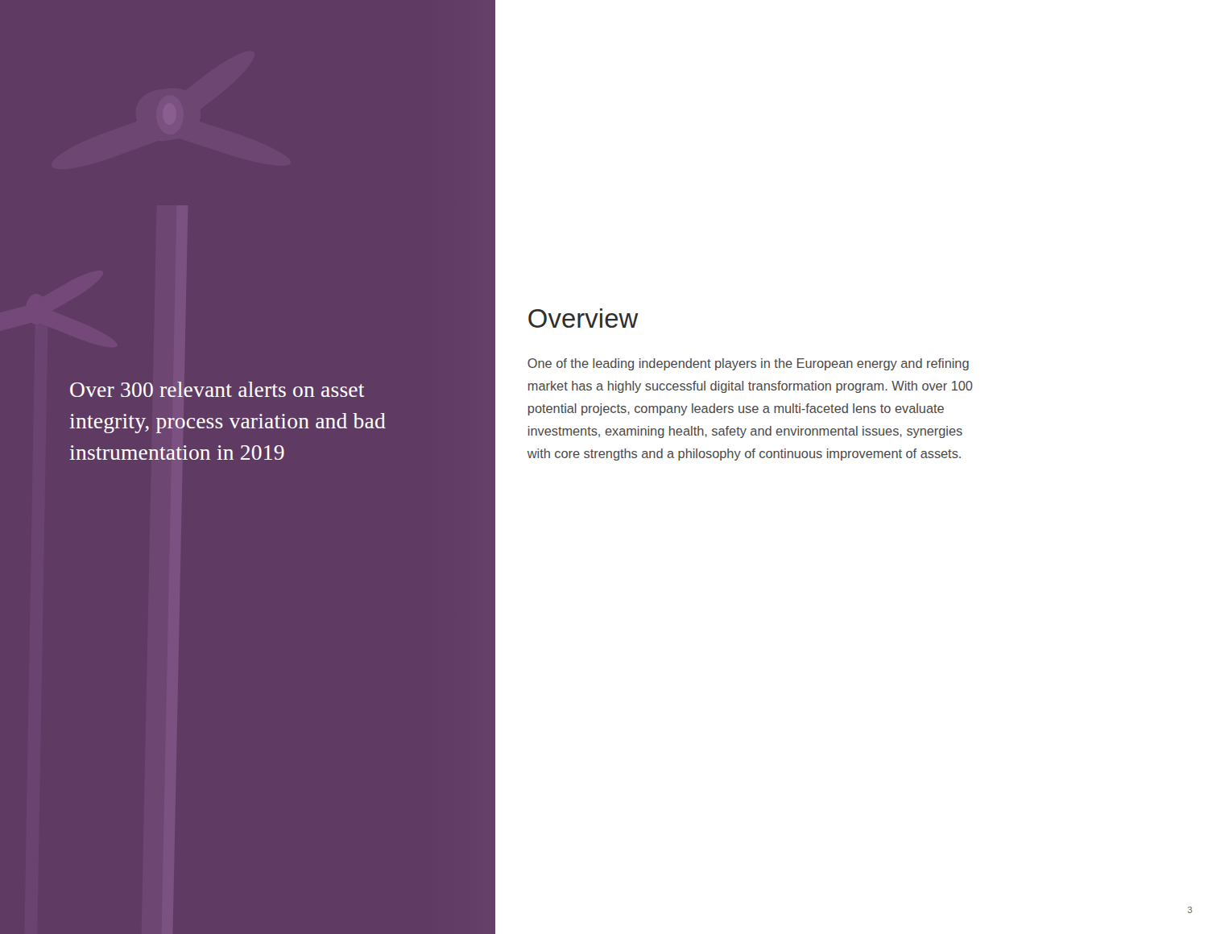Over 300 relevant alerts on asset integrity, process variation and bad instrumentation in 2019
Overview
One of the leading independent players in the European energy and refining market has a highly successful digital transformation program. With over 100 potential projects, company leaders use a multi-faceted lens to evaluate investments, examining health, safety and environmental issues, synergies with core strengths and a philosophy of continuous improvement of assets.
3